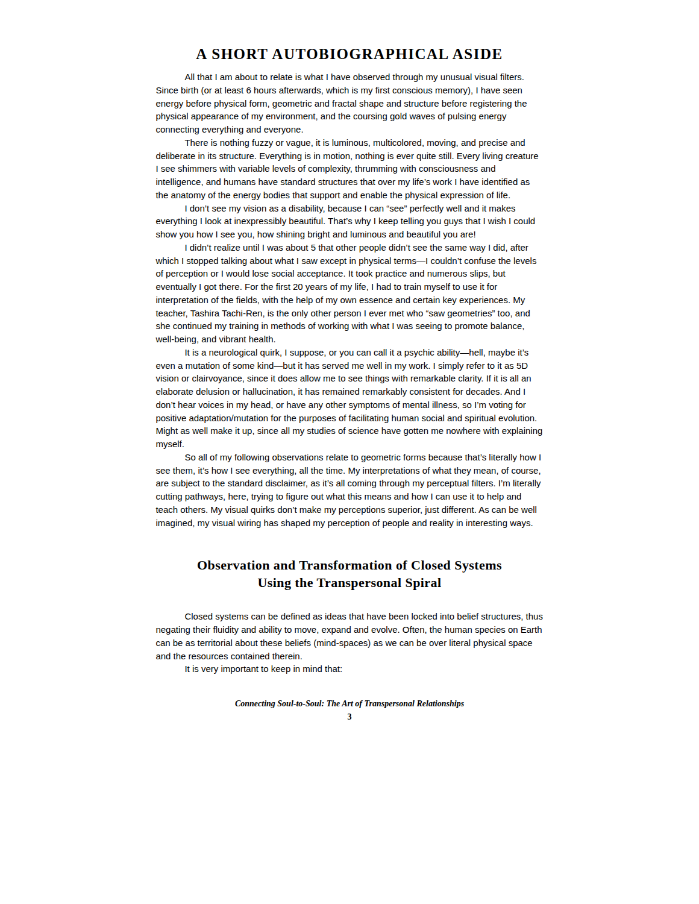A SHORT AUTOBIOGRAPHICAL ASIDE
All that I am about to relate is what I have observed through my unusual visual filters. Since birth (or at least 6 hours afterwards, which is my first conscious memory), I have seen energy before physical form, geometric and fractal shape and structure before registering the physical appearance of my environment, and the coursing gold waves of pulsing energy connecting everything and everyone.
There is nothing fuzzy or vague, it is luminous, multicolored, moving, and precise and deliberate in its structure. Everything is in motion, nothing is ever quite still. Every living creature I see shimmers with variable levels of complexity, thrumming with consciousness and intelligence, and humans have standard structures that over my life’s work I have identified as the anatomy of the energy bodies that support and enable the physical expression of life.
I don’t see my vision as a disability, because I can “see” perfectly well and it makes everything I look at inexpressibly beautiful. That’s why I keep telling you guys that I wish I could show you how I see you, how shining bright and luminous and beautiful you are!
I didn’t realize until I was about 5 that other people didn’t see the same way I did, after which I stopped talking about what I saw except in physical terms—I couldn’t confuse the levels of perception or I would lose social acceptance. It took practice and numerous slips, but eventually I got there. For the first 20 years of my life, I had to train myself to use it for interpretation of the fields, with the help of my own essence and certain key experiences. My teacher, Tashira Tachi-Ren, is the only other person I ever met who “saw geometries” too, and she continued my training in methods of working with what I was seeing to promote balance, well-being, and vibrant health.
It is a neurological quirk, I suppose, or you can call it a psychic ability—hell, maybe it’s even a mutation of some kind—but it has served me well in my work. I simply refer to it as 5D vision or clairvoyance, since it does allow me to see things with remarkable clarity. If it is all an elaborate delusion or hallucination, it has remained remarkably consistent for decades. And I don’t hear voices in my head, or have any other symptoms of mental illness, so I’m voting for positive adaptation/mutation for the purposes of facilitating human social and spiritual evolution. Might as well make it up, since all my studies of science have gotten me nowhere with explaining myself.
So all of my following observations relate to geometric forms because that’s literally how I see them, it’s how I see everything, all the time. My interpretations of what they mean, of course, are subject to the standard disclaimer, as it’s all coming through my perceptual filters. I’m literally cutting pathways, here, trying to figure out what this means and how I can use it to help and teach others. My visual quirks don’t make my perceptions superior, just different. As can be well imagined, my visual wiring has shaped my perception of people and reality in interesting ways.
Observation and Transformation of Closed Systems
Using the Transpersonal Spiral
Closed systems can be defined as ideas that have been locked into belief structures, thus negating their fluidity and ability to move, expand and evolve. Often, the human species on Earth can be as territorial about these beliefs (mind-spaces) as we can be over literal physical space and the resources contained therein.
It is very important to keep in mind that:
Connecting Soul-to-Soul: The Art of Transpersonal Relationships
3